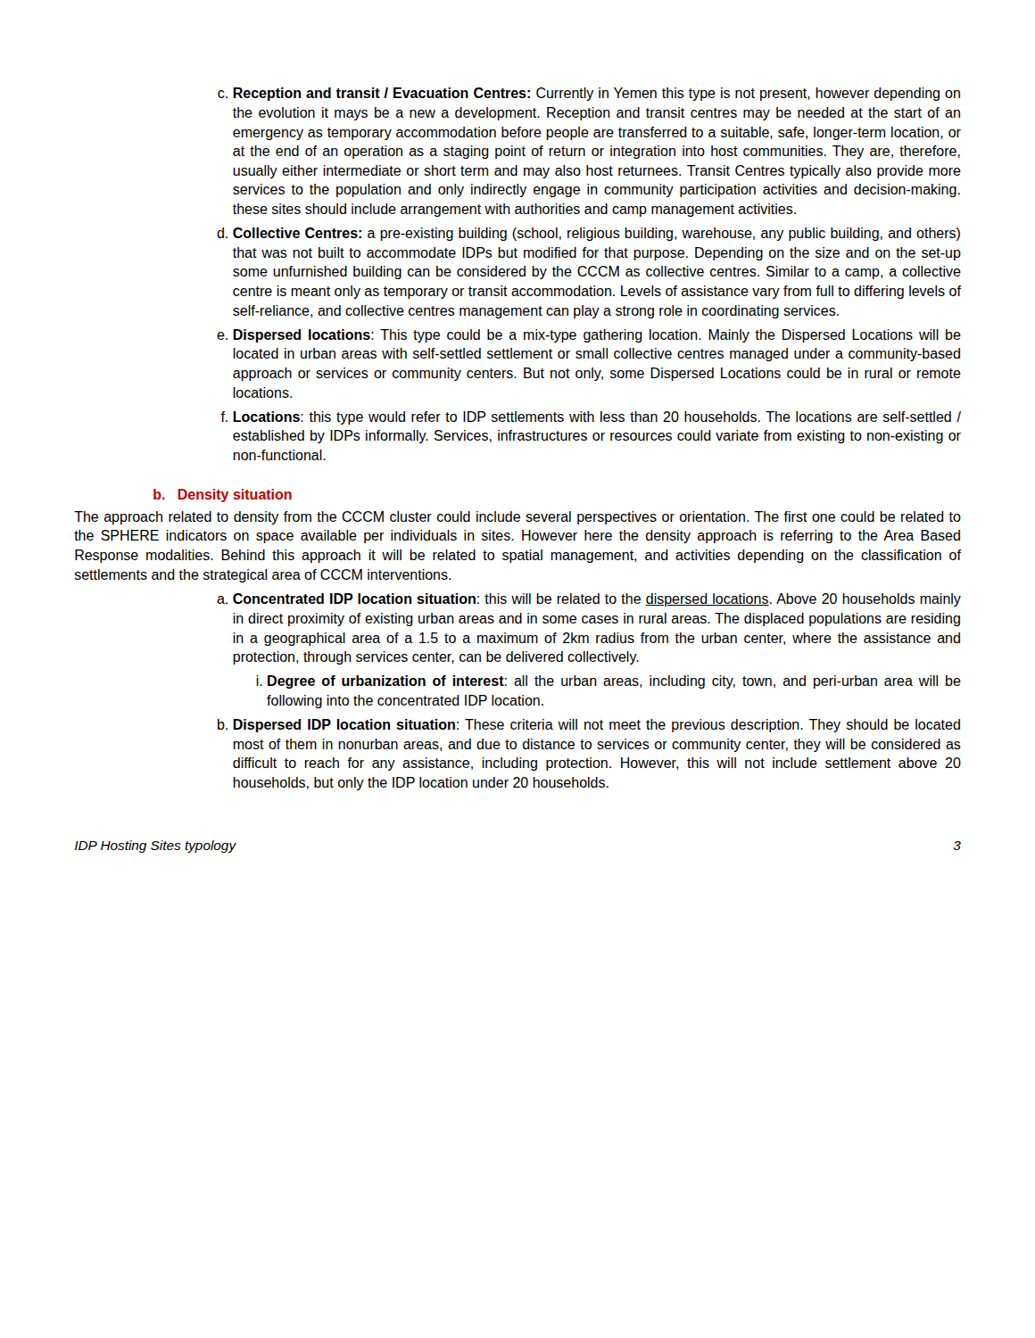Reception and transit / Evacuation Centres: Currently in Yemen this type is not present, however depending on the evolution it mays be a new a development. Reception and transit centres may be needed at the start of an emergency as temporary accommodation before people are transferred to a suitable, safe, longer-term location, or at the end of an operation as a staging point of return or integration into host communities. They are, therefore, usually either intermediate or short term and may also host returnees. Transit Centres typically also provide more services to the population and only indirectly engage in community participation activities and decision-making. these sites should include arrangement with authorities and camp management activities.
Collective Centres: a pre-existing building (school, religious building, warehouse, any public building, and others) that was not built to accommodate IDPs but modified for that purpose. Depending on the size and on the set-up some unfurnished building can be considered by the CCCM as collective centres. Similar to a camp, a collective centre is meant only as temporary or transit accommodation. Levels of assistance vary from full to differing levels of self-reliance, and collective centres management can play a strong role in coordinating services.
Dispersed locations: This type could be a mix-type gathering location. Mainly the Dispersed Locations will be located in urban areas with self-settled settlement or small collective centres managed under a community-based approach or services or community centers. But not only, some Dispersed Locations could be in rural or remote locations.
Locations: this type would refer to IDP settlements with less than 20 households. The locations are self-settled / established by IDPs informally. Services, infrastructures or resources could variate from existing to non-existing or non-functional.
b. Density situation
The approach related to density from the CCCM cluster could include several perspectives or orientation. The first one could be related to the SPHERE indicators on space available per individuals in sites. However here the density approach is referring to the Area Based Response modalities. Behind this approach it will be related to spatial management, and activities depending on the classification of settlements and the strategical area of CCCM interventions.
Concentrated IDP location situation: this will be related to the dispersed locations. Above 20 households mainly in direct proximity of existing urban areas and in some cases in rural areas. The displaced populations are residing in a geographical area of a 1.5 to a maximum of 2km radius from the urban center, where the assistance and protection, through services center, can be delivered collectively.
Degree of urbanization of interest: all the urban areas, including city, town, and peri-urban area will be following into the concentrated IDP location.
Dispersed IDP location situation: These criteria will not meet the previous description. They should be located most of them in nonurban areas, and due to distance to services or community center, they will be considered as difficult to reach for any assistance, including protection. However, this will not include settlement above 20 households, but only the IDP location under 20 households.
IDP Hosting Sites typology 3